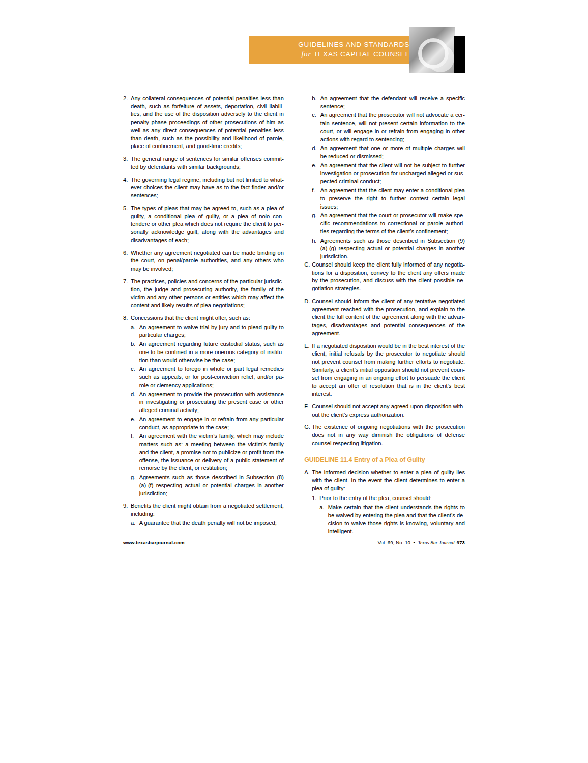GUIDELINES AND STANDARDS
for TEXAS CAPITAL COUNSEL
2. Any collateral consequences of potential penalties less than death, such as forfeiture of assets, deportation, civil liabilities, and the use of the disposition adversely to the client in penalty phase proceedings of other prosecutions of him as well as any direct consequences of potential penalties less than death, such as the possibility and likelihood of parole, place of confinement, and good-time credits;
3. The general range of sentences for similar offenses committed by defendants with similar backgrounds;
4. The governing legal regime, including but not limited to whatever choices the client may have as to the fact finder and/or sentences;
5. The types of pleas that may be agreed to, such as a plea of guilty, a conditional plea of guilty, or a plea of nolo contendere or other plea which does not require the client to personally acknowledge guilt, along with the advantages and disadvantages of each;
6. Whether any agreement negotiated can be made binding on the court, on penal/parole authorities, and any others who may be involved;
7. The practices, policies and concerns of the particular jurisdiction, the judge and prosecuting authority, the family of the victim and any other persons or entities which may affect the content and likely results of plea negotiations;
8. Concessions that the client might offer, such as:
a. An agreement to waive trial by jury and to plead guilty to particular charges;
b. An agreement regarding future custodial status, such as one to be confined in a more onerous category of institution than would otherwise be the case;
c. An agreement to forego in whole or part legal remedies such as appeals, or for post-conviction relief, and/or parole or clemency applications;
d. An agreement to provide the prosecution with assistance in investigating or prosecuting the present case or other alleged criminal activity;
e. An agreement to engage in or refrain from any particular conduct, as appropriate to the case;
f. An agreement with the victim’s family, which may include matters such as: a meeting between the victim’s family and the client, a promise not to publicize or profit from the offense, the issuance or delivery of a public statement of remorse by the client, or restitution;
g. Agreements such as those described in Subsection (8) (a)-(f) respecting actual or potential charges in another jurisdiction;
9. Benefits the client might obtain from a negotiated settlement, including:
a. A guarantee that the death penalty will not be imposed;
b. An agreement that the defendant will receive a specific sentence;
c. An agreement that the prosecutor will not advocate a certain sentence, will not present certain information to the court, or will engage in or refrain from engaging in other actions with regard to sentencing;
d. An agreement that one or more of multiple charges will be reduced or dismissed;
e. An agreement that the client will not be subject to further investigation or prosecution for uncharged alleged or suspected criminal conduct;
f. An agreement that the client may enter a conditional plea to preserve the right to further contest certain legal issues;
g. An agreement that the court or prosecutor will make specific recommendations to correctional or parole authorities regarding the terms of the client’s confinement;
h. Agreements such as those described in Subsection (9) (a)-(g) respecting actual or potential charges in another jurisdiction.
C. Counsel should keep the client fully informed of any negotiations for a disposition, convey to the client any offers made by the prosecution, and discuss with the client possible negotiation strategies.
D. Counsel should inform the client of any tentative negotiated agreement reached with the prosecution, and explain to the client the full content of the agreement along with the advantages, disadvantages and potential consequences of the agreement.
E. If a negotiated disposition would be in the best interest of the client, initial refusals by the prosecutor to negotiate should not prevent counsel from making further efforts to negotiate. Similarly, a client’s initial opposition should not prevent counsel from engaging in an ongoing effort to persuade the client to accept an offer of resolution that is in the client’s best interest.
F. Counsel should not accept any agreed-upon disposition without the client’s express authorization.
G. The existence of ongoing negotiations with the prosecution does not in any way diminish the obligations of defense counsel respecting litigation.
GUIDELINE 11.4 Entry of a Plea of Guilty
A. The informed decision whether to enter a plea of guilty lies with the client. In the event the client determines to enter a plea of guilty:
1. Prior to the entry of the plea, counsel should:
a. Make certain that the client understands the rights to be waived by entering the plea and that the client’s decision to waive those rights is knowing, voluntary and intelligent.
www.texasbarjournal.com
Vol. 69, No. 10 • Texas Bar Journal 973